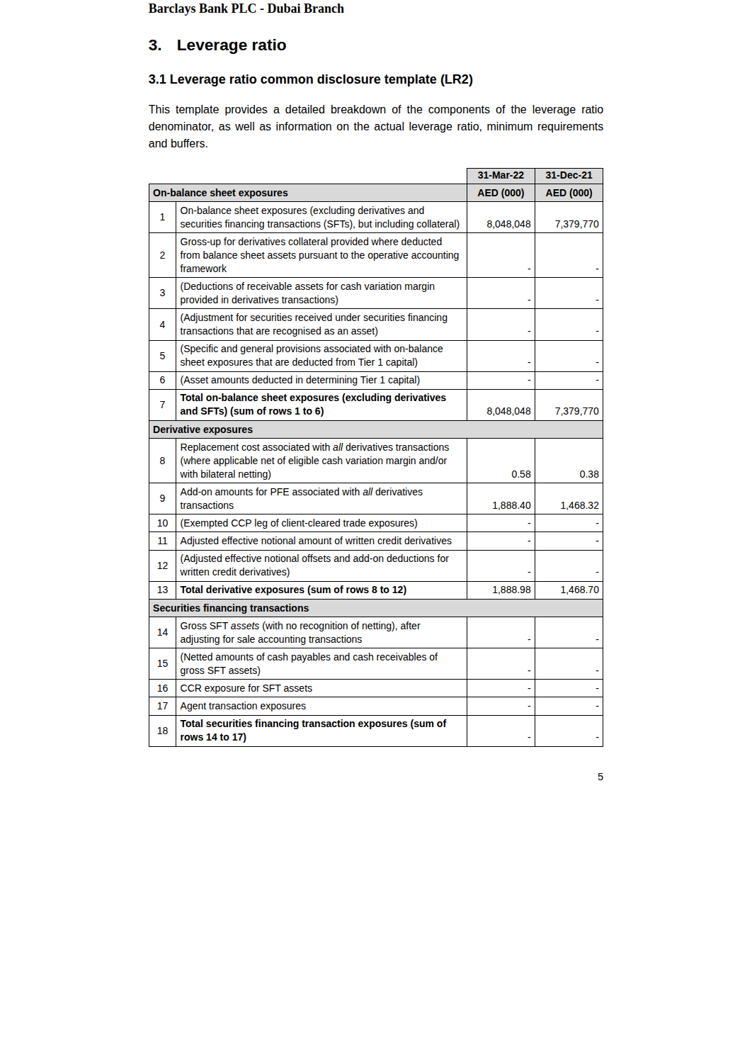Barclays Bank PLC - Dubai Branch
3. Leverage ratio
3.1 Leverage ratio common disclosure template (LR2)
This template provides a detailed breakdown of the components of the leverage ratio denominator, as well as information on the actual leverage ratio, minimum requirements and buffers.
| | | 31-Mar-22 | 31-Dec-21 |
| On-balance sheet exposures | AED (000) | AED (000) |
| 1 | On-balance sheet exposures (excluding derivatives and securities financing transactions (SFTs), but including collateral) | 8,048,048 | 7,379,770 |
| 2 | Gross-up for derivatives collateral provided where deducted from balance sheet assets pursuant to the operative accounting framework | - | - |
| 3 | (Deductions of receivable assets for cash variation margin provided in derivatives transactions) | - | - |
| 4 | (Adjustment for securities received under securities financing transactions that are recognised as an asset) | - | - |
| 5 | (Specific and general provisions associated with on-balance sheet exposures that are deducted from Tier 1 capital) | - | - |
| 6 | (Asset amounts deducted in determining Tier 1 capital) | - | - |
| 7 | Total on-balance sheet exposures (excluding derivatives and SFTs) (sum of rows 1 to 6) | 8,048,048 | 7,379,770 |
| Derivative exposures |
| 8 | Replacement cost associated with all derivatives transactions (where applicable net of eligible cash variation margin and/or with bilateral netting) | 0.58 | 0.38 |
| 9 | Add-on amounts for PFE associated with all derivatives transactions | 1,888.40 | 1,468.32 |
| 10 | (Exempted CCP leg of client-cleared trade exposures) | - | - |
| 11 | Adjusted effective notional amount of written credit derivatives | - | - |
| 12 | (Adjusted effective notional offsets and add-on deductions for written credit derivatives) | - | - |
| 13 | Total derivative exposures (sum of rows 8 to 12) | 1,888.98 | 1,468.70 |
| Securities financing transactions |
| 14 | Gross SFT assets (with no recognition of netting), after adjusting for sale accounting transactions | - | - |
| 15 | (Netted amounts of cash payables and cash receivables of gross SFT assets) | - | - |
| 16 | CCR exposure for SFT assets | - | - |
| 17 | Agent transaction exposures | - | - |
| 18 | Total securities financing transaction exposures (sum of rows 14 to 17) | - | - |
5